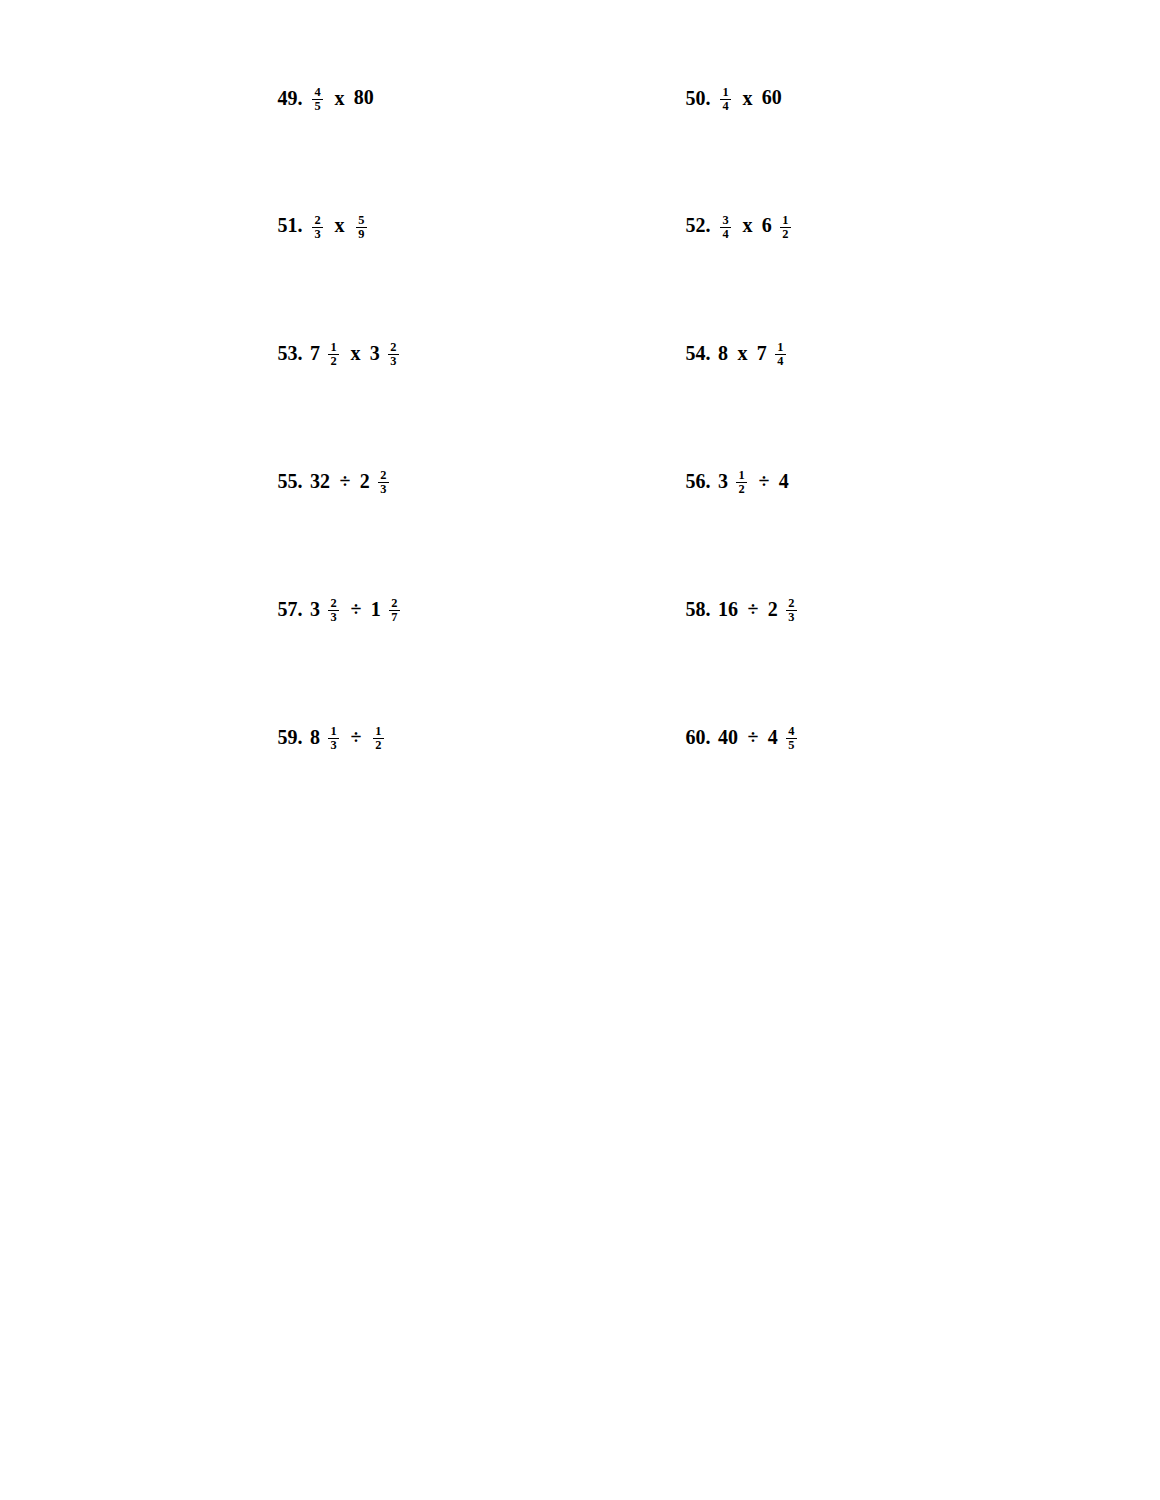| 49. 4 5 x 80 | 50. 1 4 x 60 |
| 51. 2 3 x 5 9 | 52. 3 4 x 6 1 2 |
| 53. 7 1 2 x 3 2 3 | 54. 8 x 7 1 4 |
| 55. 32 ÷ 2 2 3 | 56. 3 1 2 ÷ 4 |
| 57. 3 2 3 ÷ 1 2 7 | 58. 16 ÷ 2 2 3 |
| 59. 8 1 3 ÷ 1 2 | 60. 40 ÷ 4 4 5 |